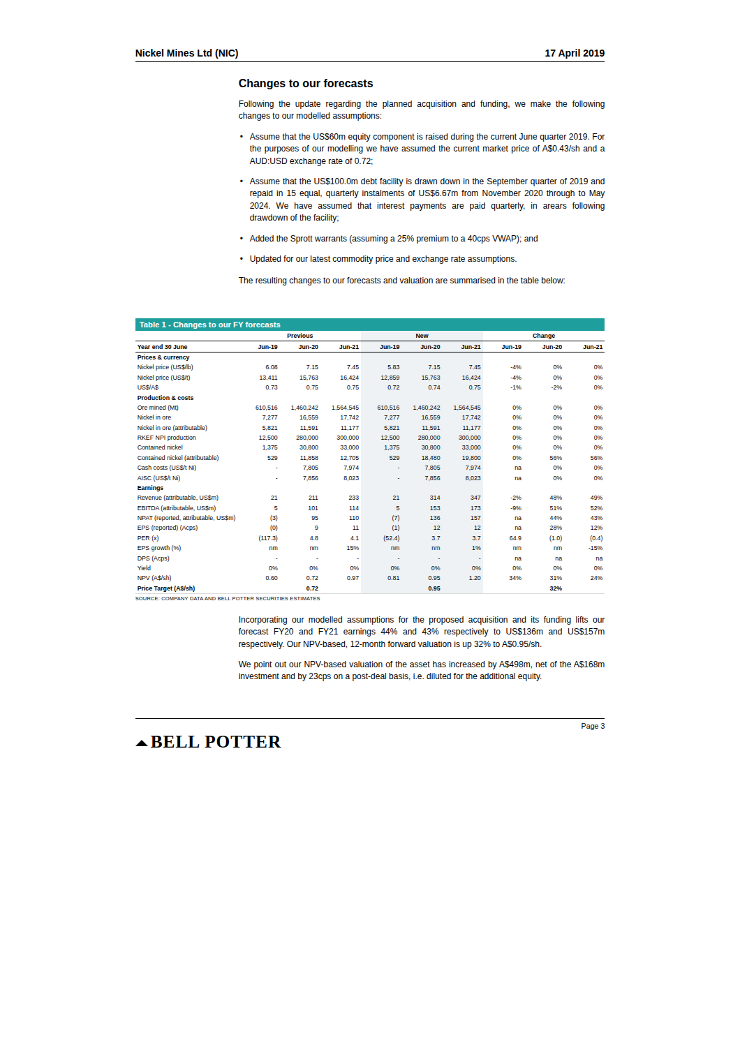Nickel Mines Ltd (NIC)
17 April 2019
Changes to our forecasts
Following the update regarding the planned acquisition and funding, we make the following changes to our modelled assumptions:
Assume that the US$60m equity component is raised during the current June quarter 2019. For the purposes of our modelling we have assumed the current market price of A$0.43/sh and a AUD:USD exchange rate of 0.72;
Assume that the US$100.0m debt facility is drawn down in the September quarter of 2019 and repaid in 15 equal, quarterly instalments of US$6.67m from November 2020 through to May 2024. We have assumed that interest payments are paid quarterly, in arears following drawdown of the facility;
Added the Sprott warrants (assuming a 25% premium to a 40cps VWAP); and
Updated for our latest commodity price and exchange rate assumptions.
The resulting changes to our forecasts and valuation are summarised in the table below:
Table 1 - Changes to our FY forecasts
| | Previous | New | Change |
| --- | --- | --- | --- |
| Year end 30 June | Jun-19 | Jun-20 | Jun-21 | Jun-19 | Jun-20 | Jun-21 | Jun-19 | Jun-20 | Jun-21 |
| Prices & currency | | | | | | | | | |
| Nickel price (US$/lb) | 6.08 | 7.15 | 7.45 | 5.83 | 7.15 | 7.45 | -4% | 0% | 0% |
| Nickel price (US$/t) | 13,411 | 15,763 | 16,424 | 12,859 | 15,763 | 16,424 | -4% | 0% | 0% |
| US$/A$ | 0.73 | 0.75 | 0.75 | 0.72 | 0.74 | 0.75 | -1% | -2% | 0% |
| Production & costs | | | | | | | | | |
| Ore mined (Mt) | 610,516 | 1,460,242 | 1,564,545 | 610,516 | 1,460,242 | 1,564,545 | 0% | 0% | 0% |
| Nickel in ore | 7,277 | 16,559 | 17,742 | 7,277 | 16,559 | 17,742 | 0% | 0% | 0% |
| Nickel in ore (attributable) | 5,821 | 11,591 | 11,177 | 5,821 | 11,591 | 11,177 | 0% | 0% | 0% |
| RKEF NPI production | 12,500 | 280,000 | 300,000 | 12,500 | 280,000 | 300,000 | 0% | 0% | 0% |
| Contained nickel | 1,375 | 30,800 | 33,000 | 1,375 | 30,800 | 33,000 | 0% | 0% | 0% |
| Contained nickel (attributable) | 529 | 11,858 | 12,705 | 529 | 18,480 | 19,800 | 0% | 56% | 56% |
| Cash costs (US$/t Ni) | - | 7,805 | 7,974 | - | 7,805 | 7,974 | na | 0% | 0% |
| AISC (US$/t Ni) | - | 7,856 | 8,023 | - | 7,856 | 8,023 | na | 0% | 0% |
| Earnings | | | | | | | | | |
| Revenue (attributable, US$m) | 21 | 211 | 233 | 21 | 314 | 347 | -2% | 48% | 49% |
| EBITDA (attributable, US$m) | 5 | 101 | 114 | 5 | 153 | 173 | -9% | 51% | 52% |
| NPAT (reported, attributable, US$m) | (3) | 95 | 110 | (7) | 136 | 157 | na | 44% | 43% |
| EPS (reported) (Acps) | (0) | 9 | 11 | (1) | 12 | 12 | na | 28% | 12% |
| PER (x) | (117.3) | 4.8 | 4.1 | (52.4) | 3.7 | 3.7 | 64.9 | (1.0) | (0.4) |
| EPS growth (%) | nm | nm | 15% | nm | nm | 1% | nm | nm | -15% |
| DPS (Acps) | - | - | - | - | - | - | na | na | na |
| Yield | 0% | 0% | 0% | 0% | 0% | 0% | 0% | 0% | 0% |
| NPV (A$/sh) | 0.60 | 0.72 | 0.97 | 0.81 | 0.95 | 1.20 | 34% | 31% | 24% |
| Price Target (A$/sh) | | 0.72 | | | 0.95 | | | 32% | |
SOURCE: COMPANY DATA AND BELL POTTER SECURITIES ESTIMATES
Incorporating our modelled assumptions for the proposed acquisition and its funding lifts our forecast FY20 and FY21 earnings 44% and 43% respectively to US$136m and US$157m respectively. Our NPV-based, 12-month forward valuation is up 32% to A$0.95/sh.
We point out our NPV-based valuation of the asset has increased by A$498m, net of the A$168m investment and by 23cps on a post-deal basis, i.e. diluted for the additional equity.
Page 3
BELL POTTER